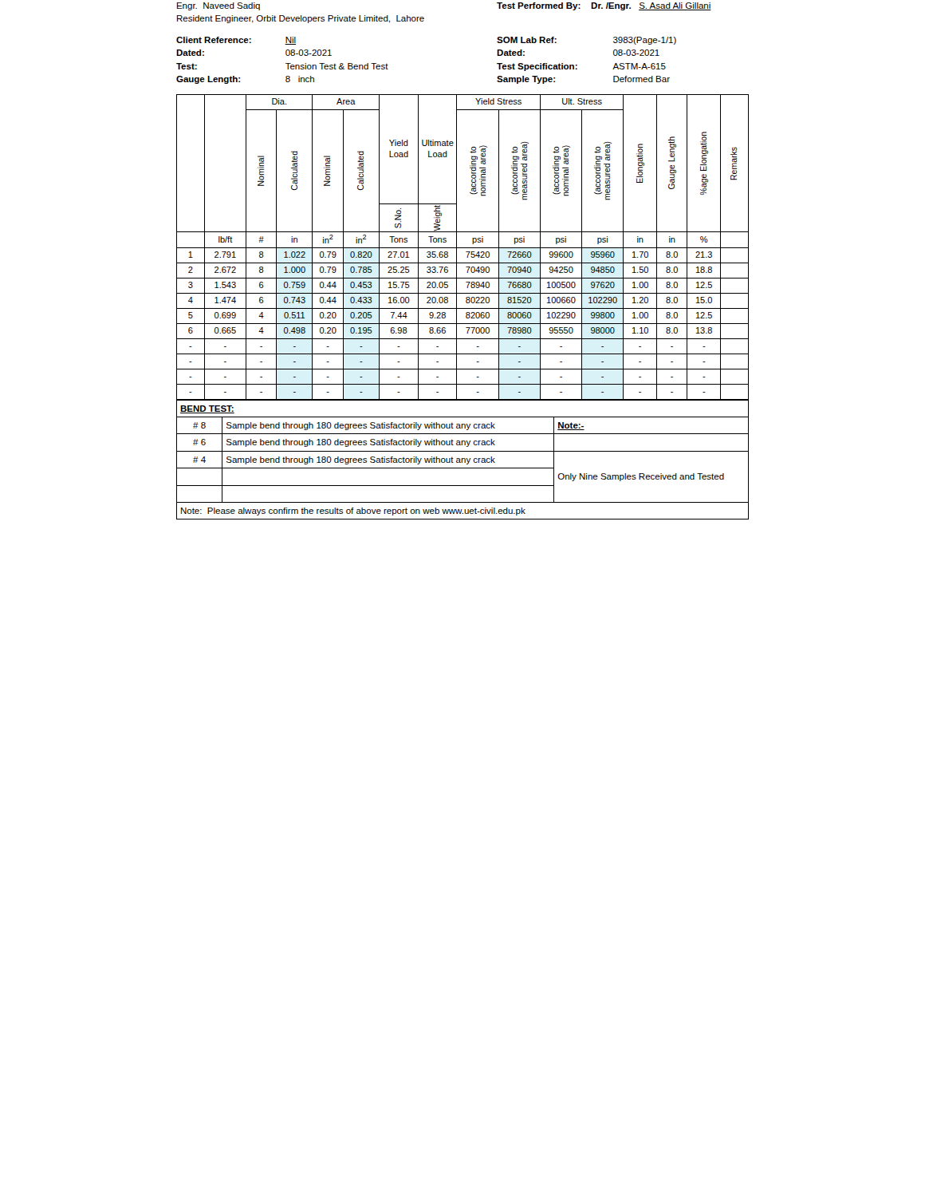| Engr. Naveed Sadiq Resident Engineer, Orbit Developers Private Limited, Lahore | Test Performed By: Dr. /Engr. S. Asad Ali Gillani |
| / Client Reference: / Nil / / Dated: / 08-03-2021 / | / SOM Lab Ref: / 3983(Page-1/1) / / Dated: / 08-03-2021 / |
| / Test: / Tension Test & Bend Test / / Gauge Length: / 8 inch / | / Test Specification: / ASTM-A-615 / / Sample Type: / Deformed Bar / |
| | | Dia. | Area | Yield Load | Ultimate Load | Yield Stress | Ult. Stress | Elongation | Gauge Length | %age Elongation | Remarks |
| --- | --- | --- | --- | --- | --- | --- | --- | --- | --- | --- | --- |
| Nominal | Calculated | Nominal | Calculated | (according to nominal area) | (according to measured area) | (according to nominal area) | (according to measured area) |
| S.No. | Weight |
| | lb/ft | # | in | in 2 | in 2 | Tons | Tons | psi | psi | psi | psi | in | in | % | |
| 1 | 2.791 | 8 | 1.022 | 0.79 | 0.820 | 27.01 | 35.68 | 75420 | 72660 | 99600 | 95960 | 1.70 | 8.0 | 21.3 | |
| 2 | 2.672 | 8 | 1.000 | 0.79 | 0.785 | 25.25 | 33.76 | 70490 | 70940 | 94250 | 94850 | 1.50 | 8.0 | 18.8 | |
| 3 | 1.543 | 6 | 0.759 | 0.44 | 0.453 | 15.75 | 20.05 | 78940 | 76680 | 100500 | 97620 | 1.00 | 8.0 | 12.5 | |
| 4 | 1.474 | 6 | 0.743 | 0.44 | 0.433 | 16.00 | 20.08 | 80220 | 81520 | 100660 | 102290 | 1.20 | 8.0 | 15.0 | |
| 5 | 0.699 | 4 | 0.511 | 0.20 | 0.205 | 7.44 | 9.28 | 82060 | 80060 | 102290 | 99800 | 1.00 | 8.0 | 12.5 | |
| 6 | 0.665 | 4 | 0.498 | 0.20 | 0.195 | 6.98 | 8.66 | 77000 | 78980 | 95550 | 98000 | 1.10 | 8.0 | 13.8 | |
| - | - | - | - | - | - | - | - | - | - | - | - | - | - | - | |
| - | - | - | - | - | - | - | - | - | - | - | - | - | - | - | |
| - | - | - | - | - | - | - | - | - | - | - | - | - | - | - | |
| - | - | - | - | - | - | - | - | - | - | - | - | - | - | - | |
| BEND TEST: |
| # 8 | Sample bend through 180 degrees Satisfactorily without any crack | Note:- |
| # 6 | Sample bend through 180 degrees Satisfactorily without any crack | |
| # 4 | Sample bend through 180 degrees Satisfactorily without any crack | Only Nine Samples Received and Tested |
| Note: Please always confirm the results of above report on web www.uet-civil.edu.pk |